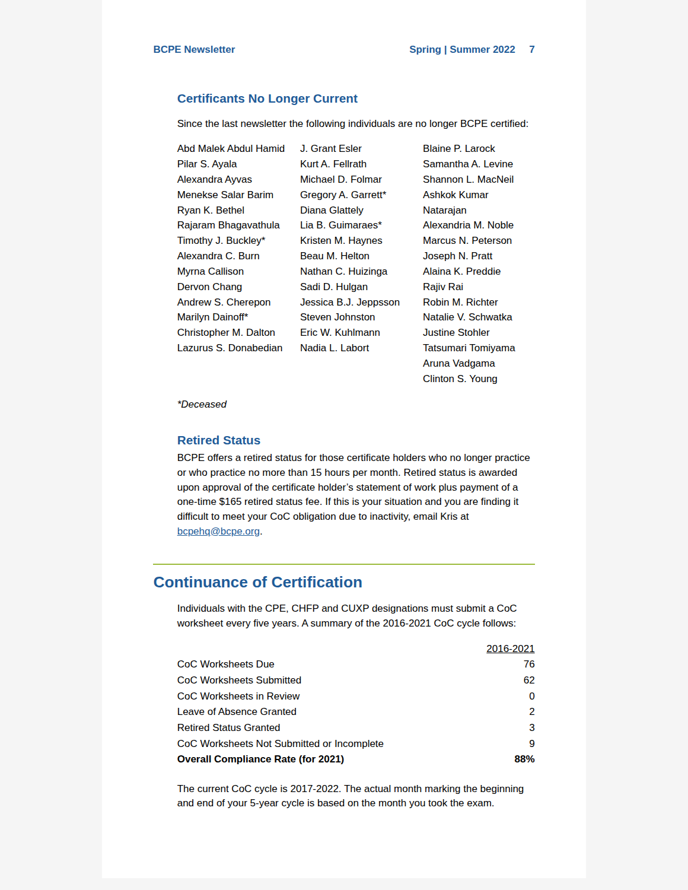BCPE Newsletter
Spring | Summer 2022 7
Certificants No Longer Current
Since the last newsletter the following individuals are no longer BCPE certified:
Abd Malek Abdul Hamid
Pilar S. Ayala
Alexandra Ayvas
Menekse Salar Barim
Ryan K. Bethel
Rajaram Bhagavathula
Timothy J. Buckley*
Alexandra C. Burn
Myrna Callison
Dervon Chang
Andrew S. Cherepon
Marilyn Dainoff*
Christopher M. Dalton
Lazurus S. Donabedian
J. Grant Esler
Kurt A. Fellrath
Michael D. Folmar
Gregory A. Garrett*
Diana Glattely
Lia B. Guimaraes*
Kristen M. Haynes
Beau M. Helton
Nathan C. Huizinga
Sadi D. Hulgan
Jessica B.J. Jeppsson
Steven Johnston
Eric W. Kuhlmann
Nadia L. Labort
Blaine P. Larock
Samantha A. Levine
Shannon L. MacNeil
Ashkok Kumar Natarajan
Alexandria M. Noble
Marcus N. Peterson
Joseph N. Pratt
Alaina K. Preddie
Rajiv Rai
Robin M. Richter
Natalie V. Schwatka
Justine Stohler
Tatsumari Tomiyama
Aruna Vadgama
Clinton S. Young
*Deceased
Retired Status
BCPE offers a retired status for those certificate holders who no longer practice or who practice no more than 15 hours per month. Retired status is awarded upon approval of the certificate holder’s statement of work plus payment of a one-time $165 retired status fee. If this is your situation and you are finding it difficult to meet your CoC obligation due to inactivity, email Kris at bcpehq@bcpe.org.
Continuance of Certification
Individuals with the CPE, CHFP and CUXP designations must submit a CoC worksheet every five years. A summary of the 2016-2021 CoC cycle follows:
| | 2016-2021 |
| CoC Worksheets Due | 76 |
| CoC Worksheets Submitted | 62 |
| CoC Worksheets in Review | 0 |
| Leave of Absence Granted | 2 |
| Retired Status Granted | 3 |
| CoC Worksheets Not Submitted or Incomplete | 9 |
| Overall Compliance Rate (for 2021) | 88% |
The current CoC cycle is 2017-2022. The actual month marking the beginning and end of your 5-year cycle is based on the month you took the exam.